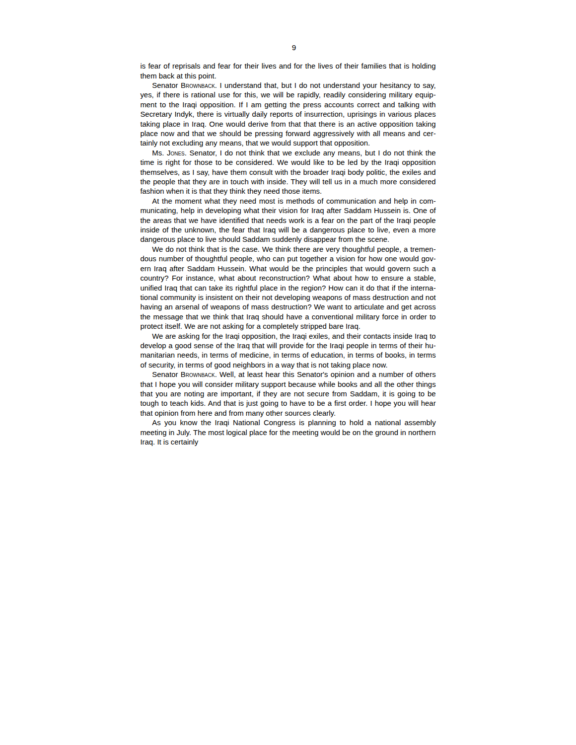9
is fear of reprisals and fear for their lives and for the lives of their families that is holding them back at this point.
Senator Brownback. I understand that, but I do not understand your hesitancy to say, yes, if there is rational use for this, we will be rapidly, readily considering military equipment to the Iraqi opposition. If I am getting the press accounts correct and talking with Secretary Indyk, there is virtually daily reports of insurrection, uprisings in various places taking place in Iraq. One would derive from that that there is an active opposition taking place now and that we should be pressing forward aggressively with all means and certainly not excluding any means, that we would support that opposition.
Ms. Jones. Senator, I do not think that we exclude any means, but I do not think the time is right for those to be considered. We would like to be led by the Iraqi opposition themselves, as I say, have them consult with the broader Iraqi body politic, the exiles and the people that they are in touch with inside. They will tell us in a much more considered fashion when it is that they think they need those items.
At the moment what they need most is methods of communication and help in communicating, help in developing what their vision for Iraq after Saddam Hussein is. One of the areas that we have identified that needs work is a fear on the part of the Iraqi people inside of the unknown, the fear that Iraq will be a dangerous place to live, even a more dangerous place to live should Saddam suddenly disappear from the scene.
We do not think that is the case. We think there are very thoughtful people, a tremendous number of thoughtful people, who can put together a vision for how one would govern Iraq after Saddam Hussein. What would be the principles that would govern such a country? For instance, what about reconstruction? What about how to ensure a stable, unified Iraq that can take its rightful place in the region? How can it do that if the international community is insistent on their not developing weapons of mass destruction and not having an arsenal of weapons of mass destruction? We want to articulate and get across the message that we think that Iraq should have a conventional military force in order to protect itself. We are not asking for a completely stripped bare Iraq.
We are asking for the Iraqi opposition, the Iraqi exiles, and their contacts inside Iraq to develop a good sense of the Iraq that will provide for the Iraqi people in terms of their humanitarian needs, in terms of medicine, in terms of education, in terms of books, in terms of security, in terms of good neighbors in a way that is not taking place now.
Senator Brownback. Well, at least hear this Senator's opinion and a number of others that I hope you will consider military support because while books and all the other things that you are noting are important, if they are not secure from Saddam, it is going to be tough to teach kids. And that is just going to have to be a first order. I hope you will hear that opinion from here and from many other sources clearly.
As you know the Iraqi National Congress is planning to hold a national assembly meeting in July. The most logical place for the meeting would be on the ground in northern Iraq. It is certainly